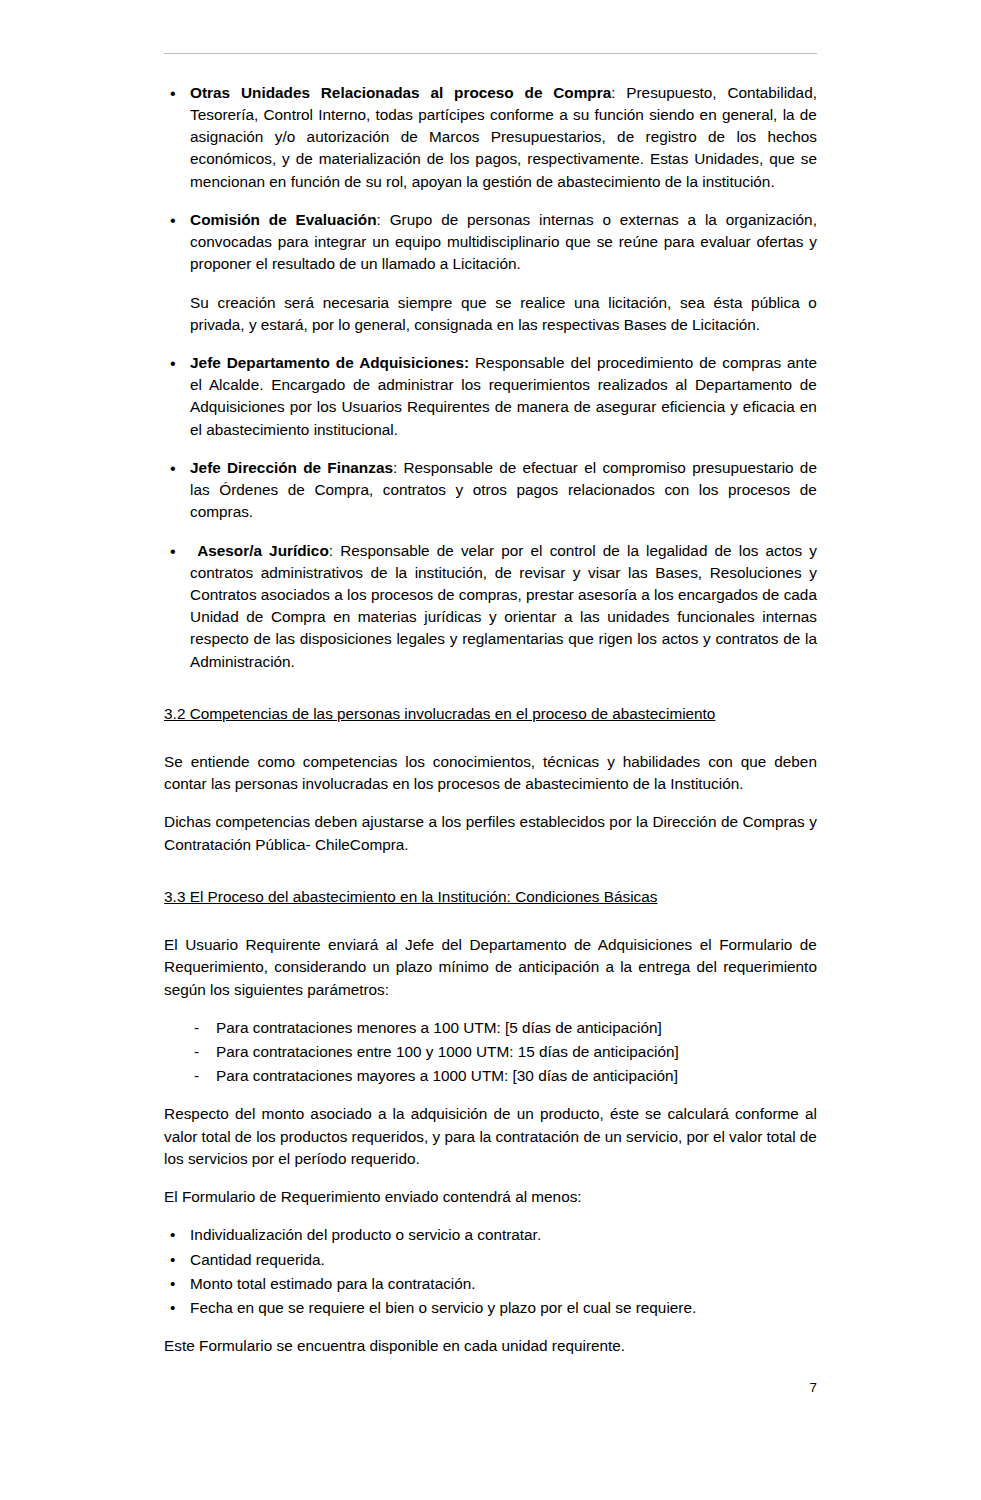Otras Unidades Relacionadas al proceso de Compra: Presupuesto, Contabilidad, Tesorería, Control Interno, todas partícipes conforme a su función siendo en general, la de asignación y/o autorización de Marcos Presupuestarios, de registro de los hechos económicos, y de materialización de los pagos, respectivamente. Estas Unidades, que se mencionan en función de su rol, apoyan la gestión de abastecimiento de la institución.
Comisión de Evaluación: Grupo de personas internas o externas a la organización, convocadas para integrar un equipo multidisciplinario que se reúne para evaluar ofertas y proponer el resultado de un llamado a Licitación.
Su creación será necesaria siempre que se realice una licitación, sea ésta pública o privada, y estará, por lo general, consignada en las respectivas Bases de Licitación.
Jefe Departamento de Adquisiciones: Responsable del procedimiento de compras ante el Alcalde. Encargado de administrar los requerimientos realizados al Departamento de Adquisiciones por los Usuarios Requirentes de manera de asegurar eficiencia y eficacia en el abastecimiento institucional.
Jefe Dirección de Finanzas: Responsable de efectuar el compromiso presupuestario de las Órdenes de Compra, contratos y otros pagos relacionados con los procesos de compras.
Asesor/a Jurídico: Responsable de velar por el control de la legalidad de los actos y contratos administrativos de la institución, de revisar y visar las Bases, Resoluciones y Contratos asociados a los procesos de compras, prestar asesoría a los encargados de cada Unidad de Compra en materias jurídicas y orientar a las unidades funcionales internas respecto de las disposiciones legales y reglamentarias que rigen los actos y contratos de la Administración.
3.2 Competencias de las personas involucradas en el proceso de abastecimiento
Se entiende como competencias los conocimientos, técnicas y habilidades con que deben contar las personas involucradas en los procesos de abastecimiento de la Institución.
Dichas competencias deben ajustarse a los perfiles establecidos por la Dirección de Compras y Contratación Pública- ChileCompra.
3.3 El Proceso del abastecimiento en la Institución: Condiciones Básicas
El Usuario Requirente enviará al Jefe del Departamento de Adquisiciones el Formulario de Requerimiento, considerando un plazo mínimo de anticipación a la entrega del requerimiento según los siguientes parámetros:
Para contrataciones menores a 100 UTM: [5 días de anticipación]
Para contrataciones entre 100 y 1000 UTM: 15 días de anticipación]
Para contrataciones mayores a 1000 UTM: [30 días de anticipación]
Respecto del monto asociado a la adquisición de un producto, éste se calculará conforme al valor total de los productos requeridos, y para la contratación de un servicio, por el valor total de los servicios por el período requerido.
El Formulario de Requerimiento enviado contendrá al menos:
Individualización del producto o servicio a contratar.
Cantidad requerida.
Monto total estimado para la contratación.
Fecha en que se requiere el bien o servicio y plazo por el cual se requiere.
Este Formulario se encuentra disponible en cada unidad requirente.
7